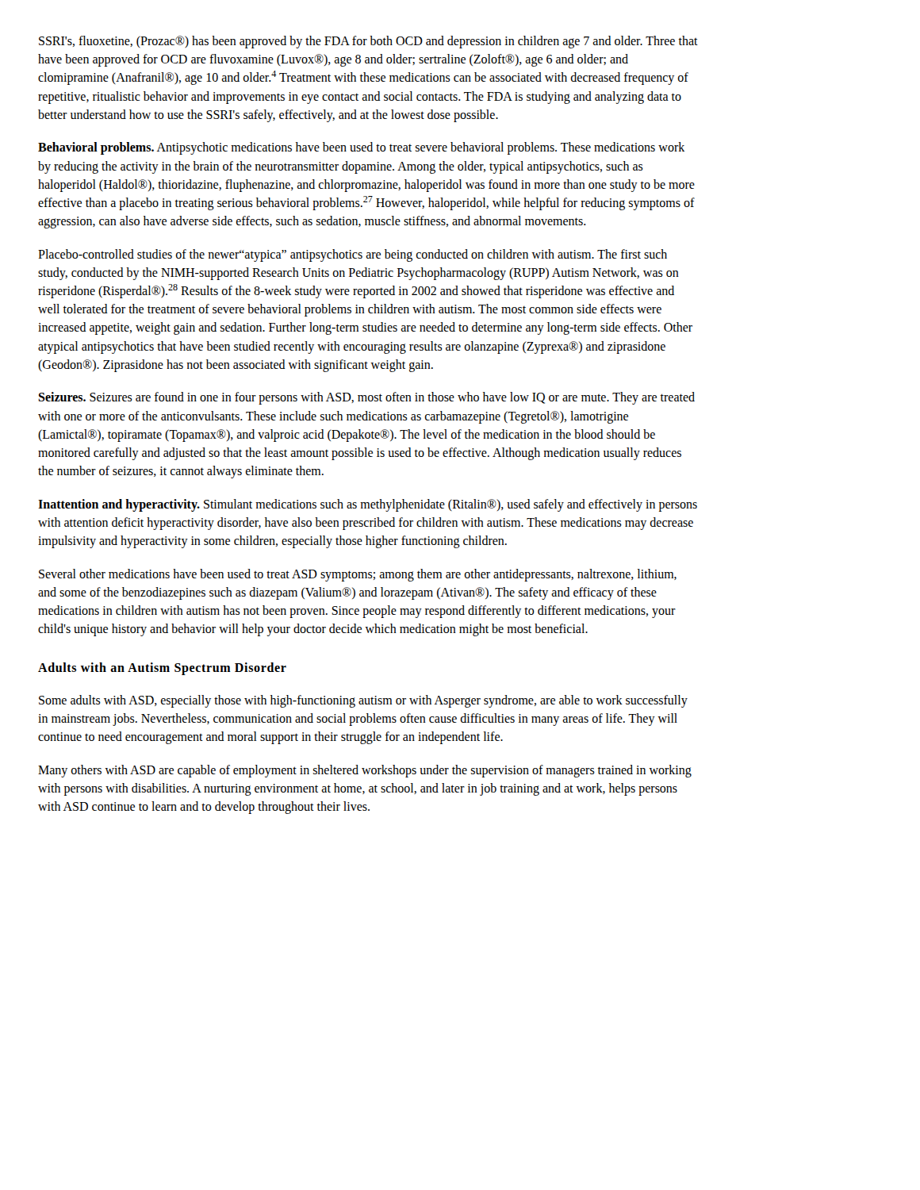SSRI's, fluoxetine, (Prozac®) has been approved by the FDA for both OCD and depression in children age 7 and older. Three that have been approved for OCD are fluvoxamine (Luvox®), age 8 and older; sertraline (Zoloft®), age 6 and older; and clomipramine (Anafranil®), age 10 and older.4 Treatment with these medications can be associated with decreased frequency of repetitive, ritualistic behavior and improvements in eye contact and social contacts. The FDA is studying and analyzing data to better understand how to use the SSRI's safely, effectively, and at the lowest dose possible.
Behavioral problems. Antipsychotic medications have been used to treat severe behavioral problems. These medications work by reducing the activity in the brain of the neurotransmitter dopamine. Among the older, typical antipsychotics, such as haloperidol (Haldol®), thioridazine, fluphenazine, and chlorpromazine, haloperidol was found in more than one study to be more effective than a placebo in treating serious behavioral problems.27 However, haloperidol, while helpful for reducing symptoms of aggression, can also have adverse side effects, such as sedation, muscle stiffness, and abnormal movements.
Placebo-controlled studies of the newer“atypica” antipsychotics are being conducted on children with autism. The first such study, conducted by the NIMH-supported Research Units on Pediatric Psychopharmacology (RUPP) Autism Network, was on risperidone (Risperdal®).28 Results of the 8-week study were reported in 2002 and showed that risperidone was effective and well tolerated for the treatment of severe behavioral problems in children with autism. The most common side effects were increased appetite, weight gain and sedation. Further long-term studies are needed to determine any long-term side effects. Other atypical antipsychotics that have been studied recently with encouraging results are olanzapine (Zyprexa®) and ziprasidone (Geodon®). Ziprasidone has not been associated with significant weight gain.
Seizures. Seizures are found in one in four persons with ASD, most often in those who have low IQ or are mute. They are treated with one or more of the anticonvulsants. These include such medications as carbamazepine (Tegretol®), lamotrigine (Lamictal®), topiramate (Topamax®), and valproic acid (Depakote®). The level of the medication in the blood should be monitored carefully and adjusted so that the least amount possible is used to be effective. Although medication usually reduces the number of seizures, it cannot always eliminate them.
Inattention and hyperactivity. Stimulant medications such as methylphenidate (Ritalin®), used safely and effectively in persons with attention deficit hyperactivity disorder, have also been prescribed for children with autism. These medications may decrease impulsivity and hyperactivity in some children, especially those higher functioning children.
Several other medications have been used to treat ASD symptoms; among them are other antidepressants, naltrexone, lithium, and some of the benzodiazepines such as diazepam (Valium®) and lorazepam (Ativan®). The safety and efficacy of these medications in children with autism has not been proven. Since people may respond differently to different medications, your child's unique history and behavior will help your doctor decide which medication might be most beneficial.
Adults with an Autism Spectrum Disorder
Some adults with ASD, especially those with high-functioning autism or with Asperger syndrome, are able to work successfully in mainstream jobs. Nevertheless, communication and social problems often cause difficulties in many areas of life. They will continue to need encouragement and moral support in their struggle for an independent life.
Many others with ASD are capable of employment in sheltered workshops under the supervision of managers trained in working with persons with disabilities. A nurturing environment at home, at school, and later in job training and at work, helps persons with ASD continue to learn and to develop throughout their lives.